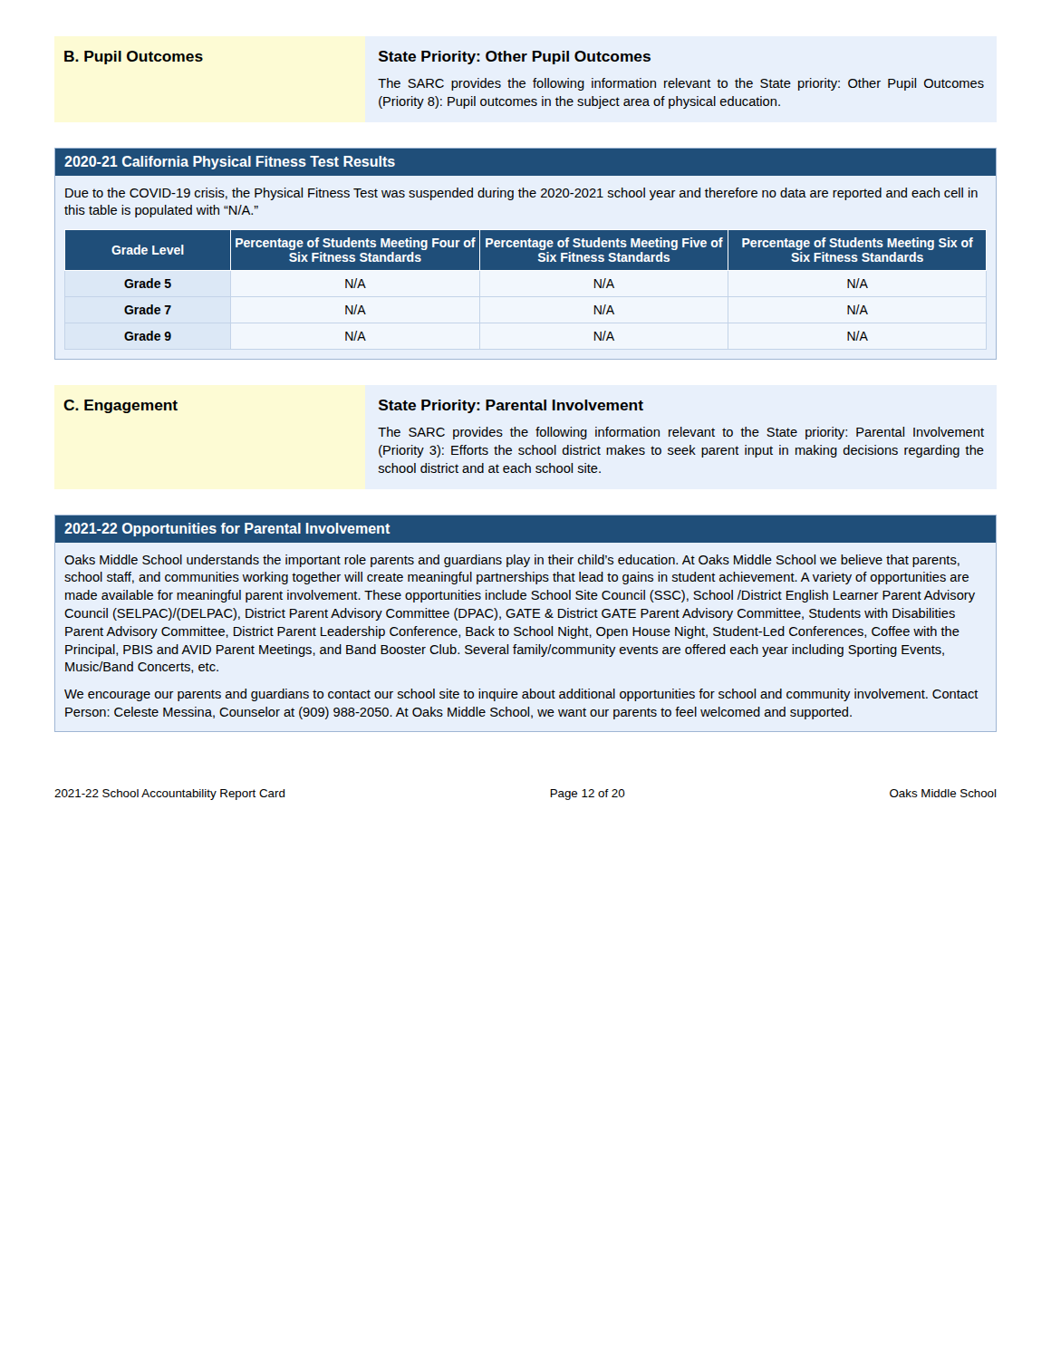B. Pupil Outcomes
State Priority: Other Pupil Outcomes
The SARC provides the following information relevant to the State priority: Other Pupil Outcomes (Priority 8): Pupil outcomes in the subject area of physical education.
2020-21 California Physical Fitness Test Results
Due to the COVID-19 crisis, the Physical Fitness Test was suspended during the 2020-2021 school year and therefore no data are reported and each cell in this table is populated with “N/A.”
| Grade Level | Percentage of Students Meeting Four of Six Fitness Standards | Percentage of Students Meeting Five of Six Fitness Standards | Percentage of Students Meeting Six of Six Fitness Standards |
| --- | --- | --- | --- |
| Grade 5 | N/A | N/A | N/A |
| Grade 7 | N/A | N/A | N/A |
| Grade 9 | N/A | N/A | N/A |
C. Engagement
State Priority: Parental Involvement
The SARC provides the following information relevant to the State priority: Parental Involvement (Priority 3): Efforts the school district makes to seek parent input in making decisions regarding the school district and at each school site.
2021-22 Opportunities for Parental Involvement
Oaks Middle School understands the important role parents and guardians play in their child’s education. At Oaks Middle School we believe that parents, school staff, and communities working together will create meaningful partnerships that lead to gains in student achievement. A variety of opportunities are made available for meaningful parent involvement. These opportunities include School Site Council (SSC), School /District English Learner Parent Advisory Council (SELPAC)/(DELPAC), District Parent Advisory Committee (DPAC), GATE & District GATE Parent Advisory Committee, Students with Disabilities Parent Advisory Committee, District Parent Leadership Conference, Back to School Night, Open House Night, Student-Led Conferences, Coffee with the Principal, PBIS and AVID Parent Meetings, and Band Booster Club. Several family/community events are offered each year including Sporting Events, Music/Band Concerts, etc.
We encourage our parents and guardians to contact our school site to inquire about additional opportunities for school and community involvement. Contact Person: Celeste Messina, Counselor at (909) 988-2050. At Oaks Middle School, we want our parents to feel welcomed and supported.
2021-22 School Accountability Report Card
Page 12 of 20
Oaks Middle School